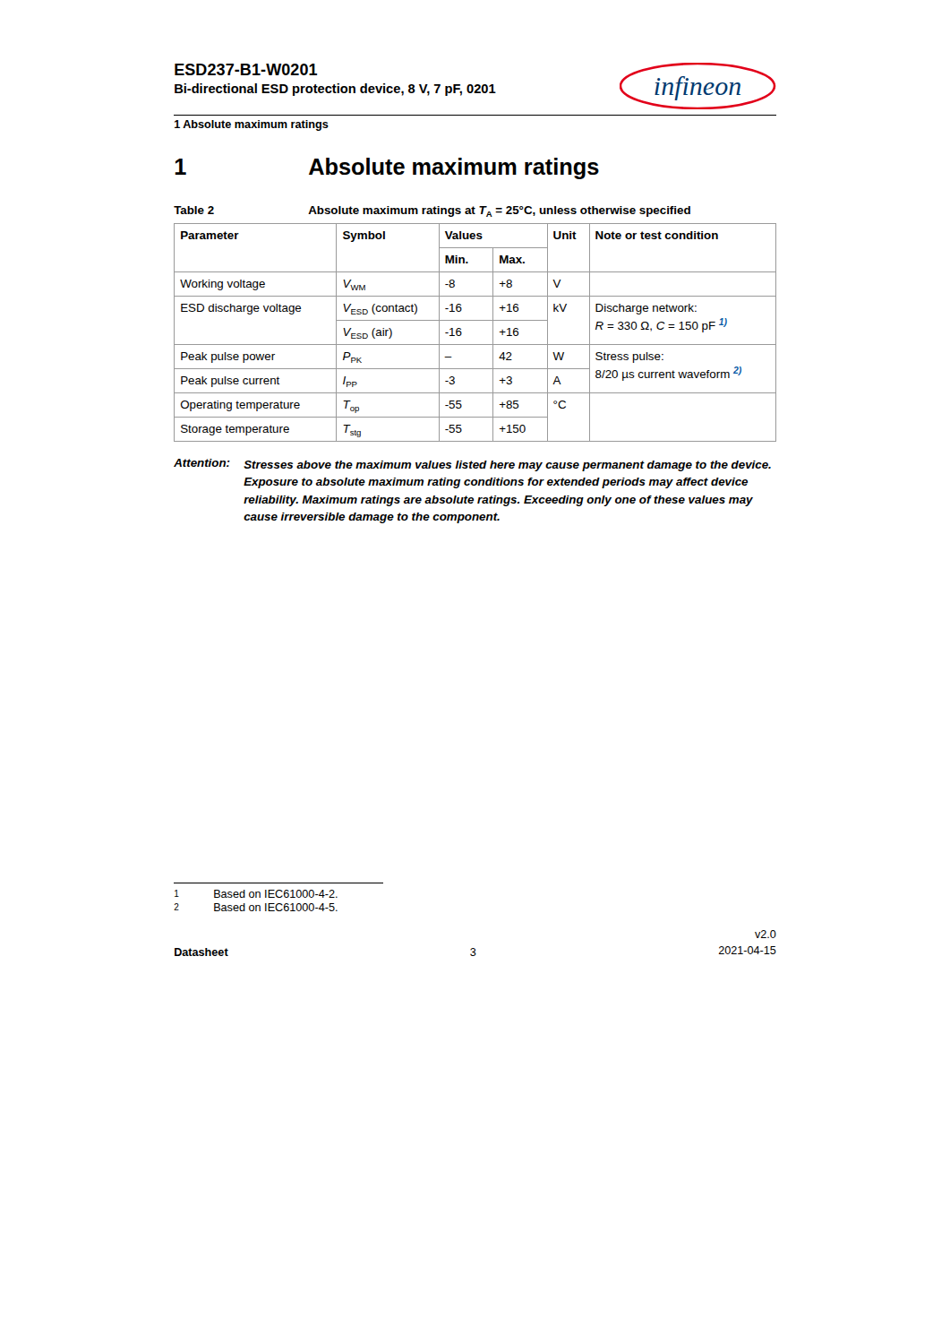ESD237-B1-W0201
Bi-directional ESD protection device, 8 V, 7 pF, 0201
infineon
1 Absolute maximum ratings
1 Absolute maximum ratings
Table 2 Absolute maximum ratings at TA = 25°C, unless otherwise specified
| Parameter | Symbol | Values | Unit | Note or test condition |
| --- | --- | --- | --- | --- |
| Min. | Max. |
| Working voltage | V WM | -8 | +8 | V | |
| ESD discharge voltage | V ESD (contact) | -16 | +16 | kV | Discharge network: R = 330 Ω, C = 150 pF 1) |
| V ESD (air) | -16 | +16 |
| Peak pulse power | P PK | – | 42 | W | Stress pulse: 8/20 µs current waveform 2) |
| Peak pulse current | I PP | -3 | +3 | A |
| Operating temperature | T op | -55 | +85 | °C | |
| Storage temperature | T stg | -55 | +150 |
Attention:
Stresses above the maximum values listed here may cause permanent damage to the device. Exposure to absolute maximum rating conditions for extended periods may affect device reliability. Maximum ratings are absolute ratings. Exceeding only one of these values may cause irreversible damage to the component.
1 Based on IEC61000-4-2.
2 Based on IEC61000-4-5.
Datasheet
3
v2.0
2021-04-15